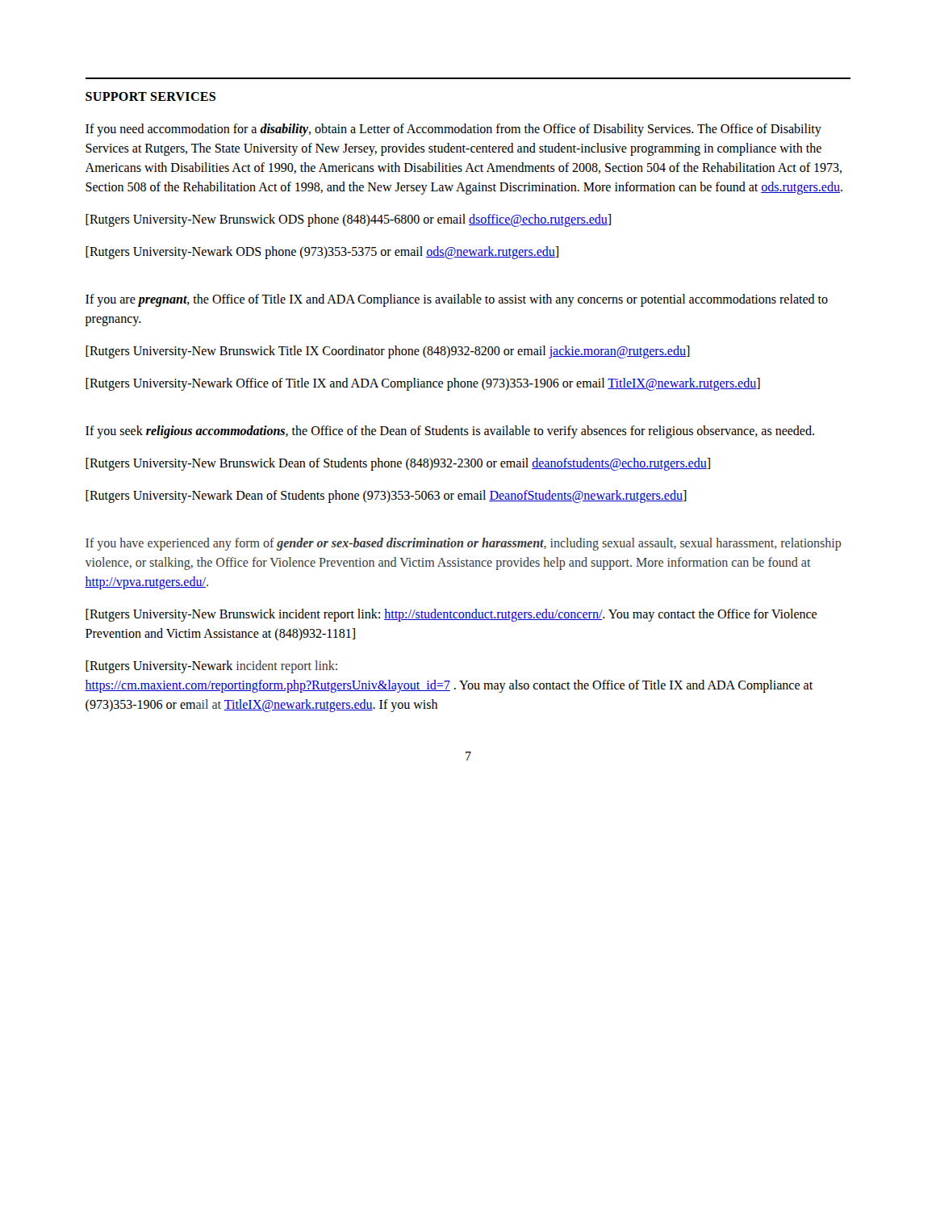SUPPORT SERVICES
If you need accommodation for a disability, obtain a Letter of Accommodation from the Office of Disability Services. The Office of Disability Services at Rutgers, The State University of New Jersey, provides student-centered and student-inclusive programming in compliance with the Americans with Disabilities Act of 1990, the Americans with Disabilities Act Amendments of 2008, Section 504 of the Rehabilitation Act of 1973, Section 508 of the Rehabilitation Act of 1998, and the New Jersey Law Against Discrimination. More information can be found at ods.rutgers.edu.
[Rutgers University-New Brunswick ODS phone (848)445-6800 or email dsoffice@echo.rutgers.edu]
[Rutgers University-Newark ODS phone (973)353-5375 or email ods@newark.rutgers.edu]
If you are pregnant, the Office of Title IX and ADA Compliance is available to assist with any concerns or potential accommodations related to pregnancy.
[Rutgers University-New Brunswick Title IX Coordinator phone (848)932-8200 or email jackie.moran@rutgers.edu]
[Rutgers University-Newark Office of Title IX and ADA Compliance phone (973)353-1906 or email TitleIX@newark.rutgers.edu]
If you seek religious accommodations, the Office of the Dean of Students is available to verify absences for religious observance, as needed.
[Rutgers University-New Brunswick Dean of Students phone (848)932-2300 or email deanofstudents@echo.rutgers.edu]
[Rutgers University-Newark Dean of Students phone (973)353-5063 or email DeanofStudents@newark.rutgers.edu]
If you have experienced any form of gender or sex-based discrimination or harassment, including sexual assault, sexual harassment, relationship violence, or stalking, the Office for Violence Prevention and Victim Assistance provides help and support. More information can be found at http://vpva.rutgers.edu/.
[Rutgers University-New Brunswick incident report link: http://studentconduct.rutgers.edu/concern/. You may contact the Office for Violence Prevention and Victim Assistance at (848)932-1181]
[Rutgers University-Newark incident report link:
https://cm.maxient.com/reportingform.php?RutgersUniv&layout_id=7 . You may also contact the Office of Title IX and ADA Compliance at (973)353-1906 or email at TitleIX@newark.rutgers.edu. If you wish
7